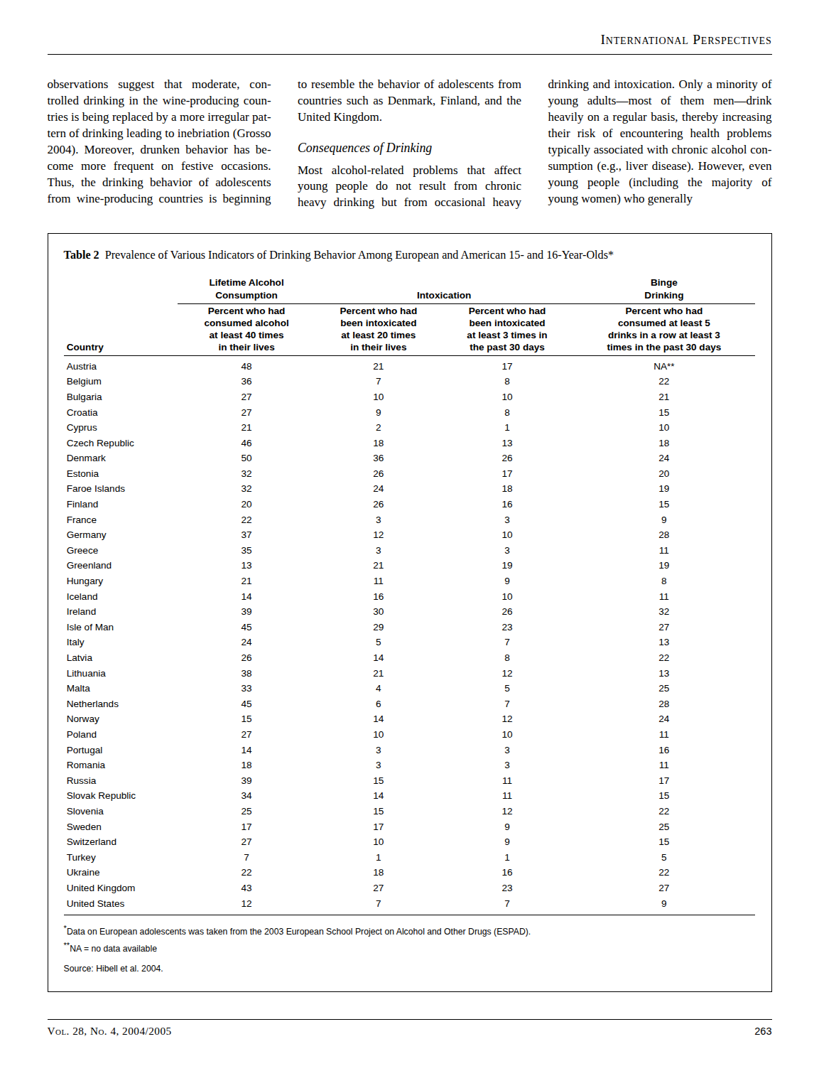International Perspectives
observations suggest that moderate, controlled drinking in the wine-producing countries is being replaced by a more irregular pattern of drinking leading to inebriation (Grosso 2004). Moreover, drunken behavior has become more frequent on festive occasions. Thus, the drinking behavior of adolescents from wine-producing countries is beginning to resemble the behavior of adolescents from countries such as Denmark, Finland, and the United Kingdom.
Consequences of Drinking
Most alcohol-related problems that affect young people do not result from chronic heavy drinking but from occasional heavy drinking and intoxication. Only a minority of young adults—most of them men—drink heavily on a regular basis, thereby increasing their risk of encountering health problems typically associated with chronic alcohol consumption (e.g., liver disease). However, even young people (including the majority of young women) who generally
Table 2 Prevalence of Various Indicators of Drinking Behavior Among European and American 15- and 16-Year-Olds*
| | Lifetime Alcohol Consumption | Intoxication | Binge Drinking |
| --- | --- | --- | --- |
| Country | Percent who had consumed alcohol at least 40 times in their lives | Percent who had been intoxicated at least 20 times in their lives | Percent who had been intoxicated at least 3 times in the past 30 days | Percent who had consumed at least 5 drinks in a row at least 3 times in the past 30 days |
| Austria | 48 | 21 | 17 | NA** |
| Belgium | 36 | 7 | 8 | 22 |
| Bulgaria | 27 | 10 | 10 | 21 |
| Croatia | 27 | 9 | 8 | 15 |
| Cyprus | 21 | 2 | 1 | 10 |
| Czech Republic | 46 | 18 | 13 | 18 |
| Denmark | 50 | 36 | 26 | 24 |
| Estonia | 32 | 26 | 17 | 20 |
| Faroe Islands | 32 | 24 | 18 | 19 |
| Finland | 20 | 26 | 16 | 15 |
| France | 22 | 3 | 3 | 9 |
| Germany | 37 | 12 | 10 | 28 |
| Greece | 35 | 3 | 3 | 11 |
| Greenland | 13 | 21 | 19 | 19 |
| Hungary | 21 | 11 | 9 | 8 |
| Iceland | 14 | 16 | 10 | 11 |
| Ireland | 39 | 30 | 26 | 32 |
| Isle of Man | 45 | 29 | 23 | 27 |
| Italy | 24 | 5 | 7 | 13 |
| Latvia | 26 | 14 | 8 | 22 |
| Lithuania | 38 | 21 | 12 | 13 |
| Malta | 33 | 4 | 5 | 25 |
| Netherlands | 45 | 6 | 7 | 28 |
| Norway | 15 | 14 | 12 | 24 |
| Poland | 27 | 10 | 10 | 11 |
| Portugal | 14 | 3 | 3 | 16 |
| Romania | 18 | 3 | 3 | 11 |
| Russia | 39 | 15 | 11 | 17 |
| Slovak Republic | 34 | 14 | 11 | 15 |
| Slovenia | 25 | 15 | 12 | 22 |
| Sweden | 17 | 17 | 9 | 25 |
| Switzerland | 27 | 10 | 9 | 15 |
| Turkey | 7 | 1 | 1 | 5 |
| Ukraine | 22 | 18 | 16 | 22 |
| United Kingdom | 43 | 27 | 23 | 27 |
| United States | 12 | 7 | 7 | 9 |
*Data on European adolescents was taken from the 2003 European School Project on Alcohol and Other Drugs (ESPAD).
**NA = no data available
Source: Hibell et al. 2004.
Vol. 28, No. 4, 2004/2005 263